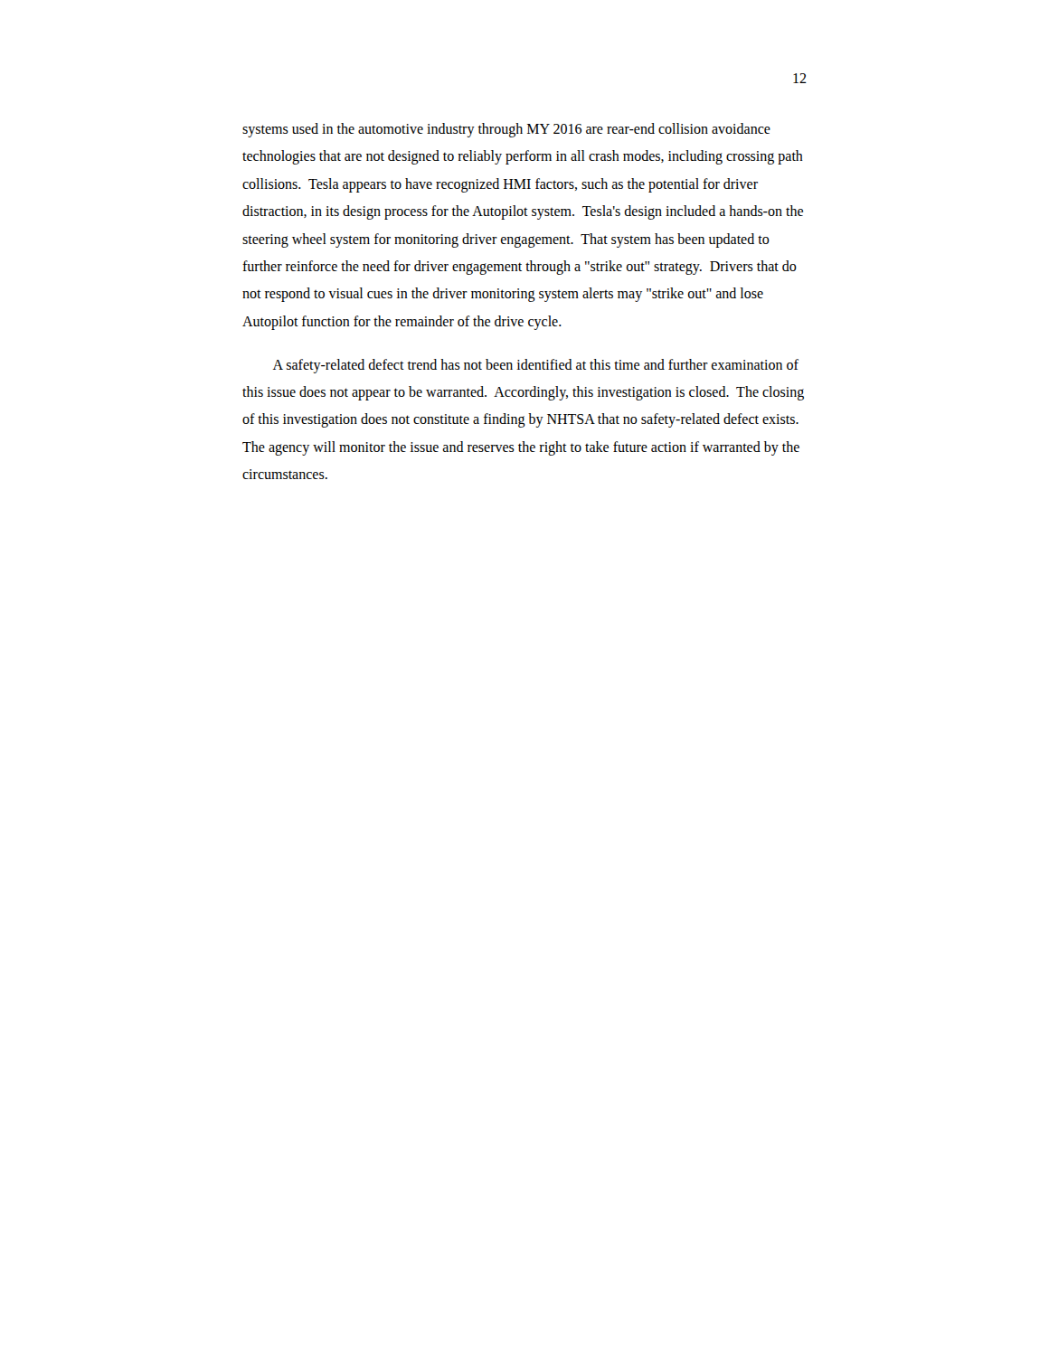12
systems used in the automotive industry through MY 2016 are rear-end collision avoidance technologies that are not designed to reliably perform in all crash modes, including crossing path collisions. Tesla appears to have recognized HMI factors, such as the potential for driver distraction, in its design process for the Autopilot system. Tesla's design included a hands-on the steering wheel system for monitoring driver engagement. That system has been updated to further reinforce the need for driver engagement through a "strike out" strategy. Drivers that do not respond to visual cues in the driver monitoring system alerts may "strike out" and lose Autopilot function for the remainder of the drive cycle.
A safety-related defect trend has not been identified at this time and further examination of this issue does not appear to be warranted. Accordingly, this investigation is closed. The closing of this investigation does not constitute a finding by NHTSA that no safety-related defect exists. The agency will monitor the issue and reserves the right to take future action if warranted by the circumstances.